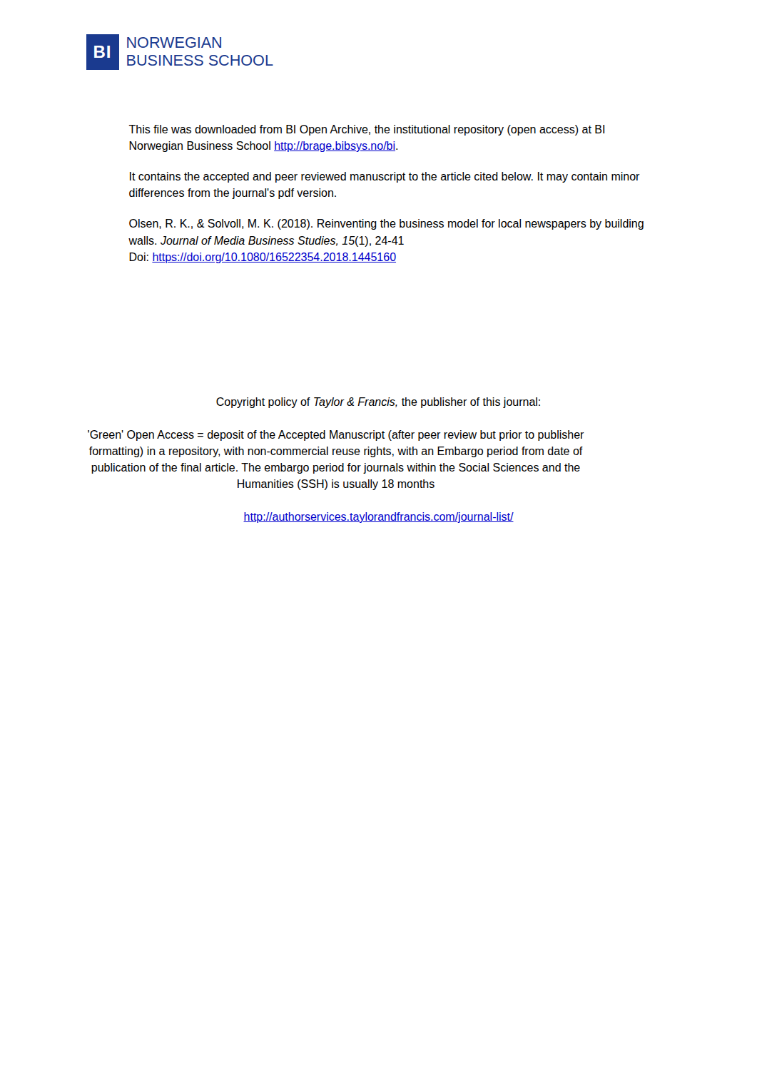BI
NORWEGIAN BUSINESS SCHOOL
This file was downloaded from BI Open Archive, the institutional repository (open access) at BI Norwegian Business School http://brage.bibsys.no/bi.
It contains the accepted and peer reviewed manuscript to the article cited below. It may contain minor differences from the journal's pdf version.
Olsen, R. K., & Solvoll, M. K. (2018). Reinventing the business model for local newspapers by building walls. Journal of Media Business Studies, 15(1), 24-41
Doi: https://doi.org/10.1080/16522354.2018.1445160
Copyright policy of Taylor & Francis, the publisher of this journal:
'Green' Open Access = deposit of the Accepted Manuscript (after peer review but prior to publisher formatting) in a repository, with non-commercial reuse rights, with an Embargo period from date of publication of the final article. The embargo period for journals within the Social Sciences and the Humanities (SSH) is usually 18 months
http://authorservices.taylorandfrancis.com/journal-list/